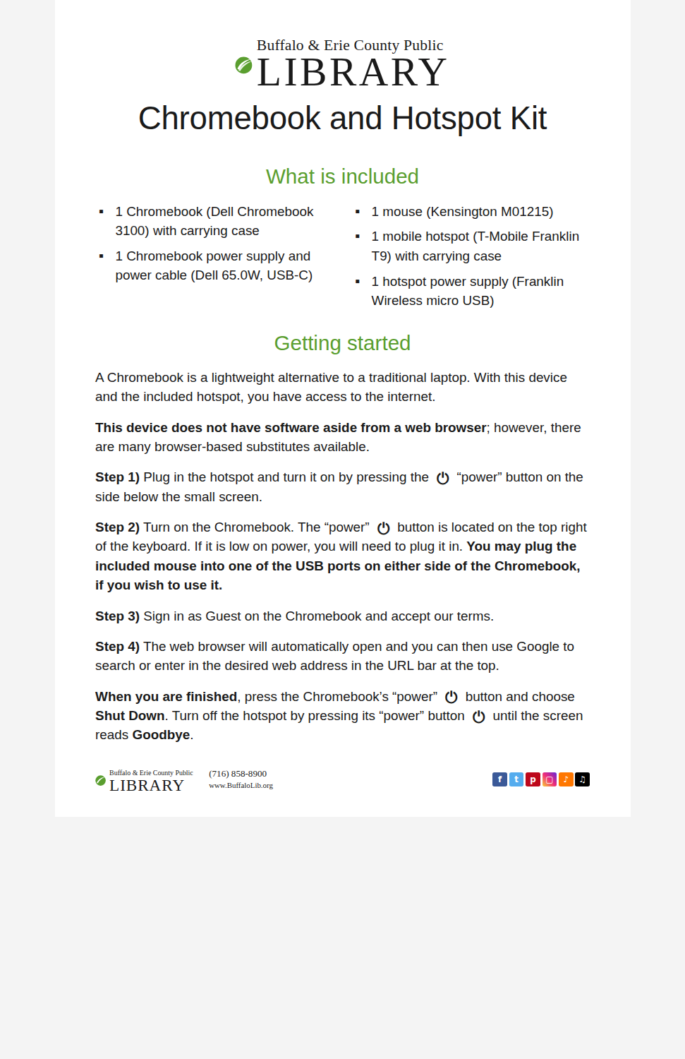Buffalo & Erie County Public
LIBRARY
Chromebook and Hotspot Kit
What is included
1 Chromebook (Dell Chromebook 3100) with carrying case
1 Chromebook power supply and power cable (Dell 65.0W, USB-C)
1 mouse (Kensington M01215)
1 mobile hotspot (T-Mobile Franklin T9) with carrying case
1 hotspot power supply (Franklin Wireless micro USB)
Getting started
A Chromebook is a lightweight alternative to a traditional laptop. With this device and the included hotspot, you have access to the internet.
This device does not have software aside from a web browser; however, there are many browser-based substitutes available.
Step 1) Plug in the hotspot and turn it on by pressing the ⏻ “power” button on the side below the small screen.
Step 2) Turn on the Chromebook. The “power” ⏻ button is located on the top right of the keyboard. If it is low on power, you will need to plug it in. You may plug the included mouse into one of the USB ports on either side of the Chromebook, if you wish to use it.
Step 3) Sign in as Guest on the Chromebook and accept our terms.
Step 4) The web browser will automatically open and you can then use Google to search or enter in the desired web address in the URL bar at the top.
When you are finished, press the Chromebook’s “power” ⏻ button and choose Shut Down. Turn off the hotspot by pressing its “power” button ⏻ until the screen reads Goodbye.
Buffalo & Erie County Public
LIBRARY
(716) 858-8900
www.BuffaloLib.org